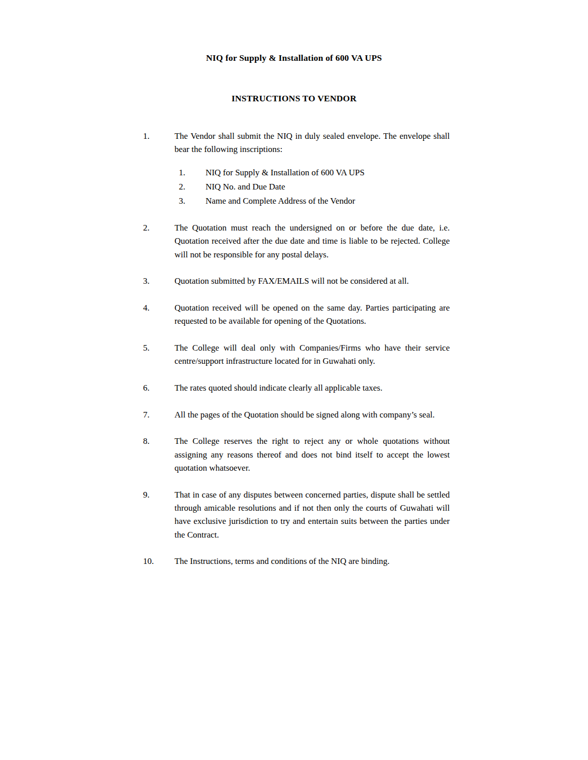NIQ for Supply & Installation of 600 VA UPS
INSTRUCTIONS TO VENDOR
1. The Vendor shall submit the NIQ in duly sealed envelope. The envelope shall bear the following inscriptions:
1. NIQ for Supply & Installation of 600 VA UPS
2. NIQ No. and Due Date
3. Name and Complete Address of the Vendor
2. The Quotation must reach the undersigned on or before the due date, i.e. Quotation received after the due date and time is liable to be rejected. College will not be responsible for any postal delays.
3. Quotation submitted by FAX/EMAILS will not be considered at all.
4. Quotation received will be opened on the same day. Parties participating are requested to be available for opening of the Quotations.
5. The College will deal only with Companies/Firms who have their service centre/support infrastructure located for in Guwahati only.
6. The rates quoted should indicate clearly all applicable taxes.
7. All the pages of the Quotation should be signed along with company’s seal.
8. The College reserves the right to reject any or whole quotations without assigning any reasons thereof and does not bind itself to accept the lowest quotation whatsoever.
9. That in case of any disputes between concerned parties, dispute shall be settled through amicable resolutions and if not then only the courts of Guwahati will have exclusive jurisdiction to try and entertain suits between the parties under the Contract.
10. The Instructions, terms and conditions of the NIQ are binding.